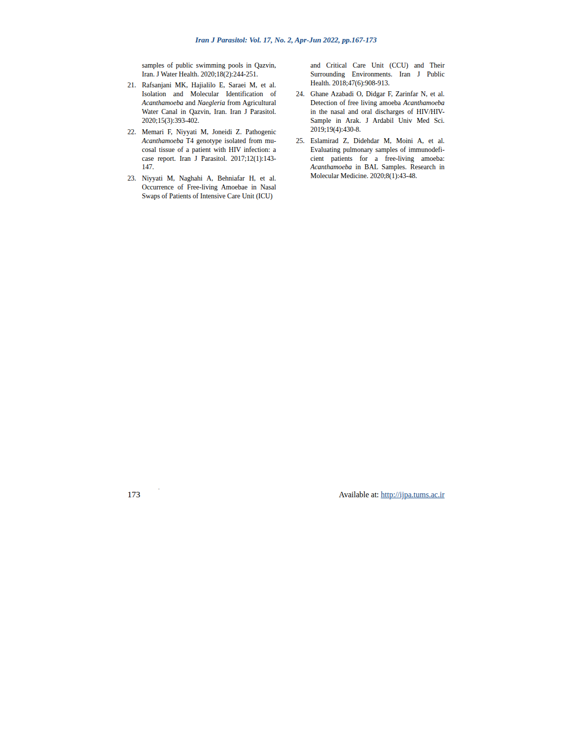Iran J Parasitol: Vol. 17, No. 2, Apr-Jun 2022, pp.167-173
samples of public swimming pools in Qazvin, Iran. J Water Health. 2020;18(2):244-251.
21. Rafsanjani MK, Hajialilo E, Saraei M, et al. Isolation and Molecular Identification of Acanthamoeba and Naegleria from Agricultural Water Canal in Qazvin, Iran. Iran J Parasitol. 2020;15(3):393-402.
22. Memari F, Niyyati M, Joneidi Z. Pathogenic Acanthamoeba T4 genotype isolated from mucosal tissue of a patient with HIV infection: a case report. Iran J Parasitol. 2017;12(1):143-147.
23. Niyyati M, Naghahi A, Behniafar H, et al. Occurrence of Free-living Amoebae in Nasal Swaps of Patients of Intensive Care Unit (ICU)
and Critical Care Unit (CCU) and Their Surrounding Environments. Iran J Public Health. 2018;47(6):908-913.
24. Ghane Azabadi O, Didgar F, Zarinfar N, et al. Detection of free living amoeba Acanthamoeba in the nasal and oral discharges of HIV/HIV-Sample in Arak. J Ardabil Univ Med Sci. 2019;19(4):430-8.
25. Eslamirad Z, Didehdar M, Moini A, et al. Evaluating pulmonary samples of immunodeficient patients for a free-living amoeba: Acanthamoeba in BAL Samples. Research in Molecular Medicine. 2020;8(1):43-48.
.
173
Available at: http://ijpa.tums.ac.ir